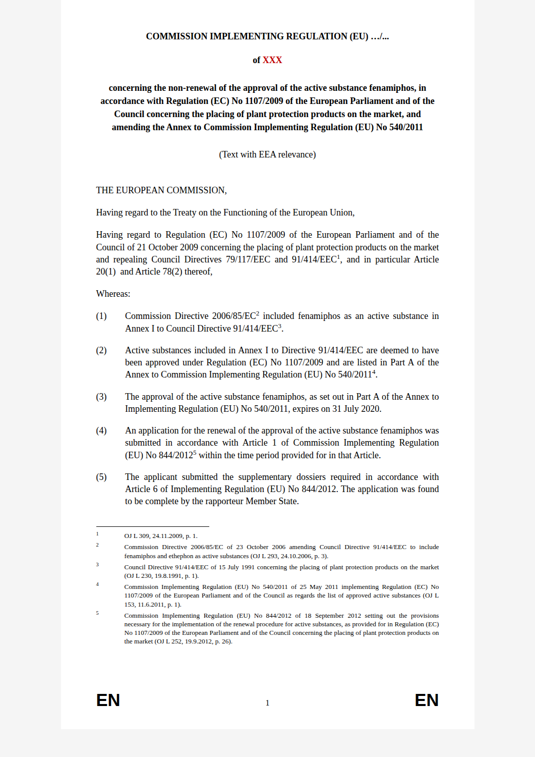COMMISSION IMPLEMENTING REGULATION (EU) …/... of XXX
concerning the non-renewal of the approval of the active substance fenamiphos, in accordance with Regulation (EC) No 1107/2009 of the European Parliament and of the Council concerning the placing of plant protection products on the market, and amending the Annex to Commission Implementing Regulation (EU) No 540/2011
(Text with EEA relevance)
THE EUROPEAN COMMISSION,
Having regard to the Treaty on the Functioning of the European Union,
Having regard to Regulation (EC) No 1107/2009 of the European Parliament and of the Council of 21 October 2009 concerning the placing of plant protection products on the market and repealing Council Directives 79/117/EEC and 91/414/EEC1, and in particular Article 20(1) and Article 78(2) thereof,
Whereas:
Commission Directive 2006/85/EC2 included fenamiphos as an active substance in Annex I to Council Directive 91/414/EEC3.
Active substances included in Annex I to Directive 91/414/EEC are deemed to have been approved under Regulation (EC) No 1107/2009 and are listed in Part A of the Annex to Commission Implementing Regulation (EU) No 540/20114.
The approval of the active substance fenamiphos, as set out in Part A of the Annex to Implementing Regulation (EU) No 540/2011, expires on 31 July 2020.
An application for the renewal of the approval of the active substance fenamiphos was submitted in accordance with Article 1 of Commission Implementing Regulation (EU) No 844/20125 within the time period provided for in that Article.
The applicant submitted the supplementary dossiers required in accordance with Article 6 of Implementing Regulation (EU) No 844/2012. The application was found to be complete by the rapporteur Member State.
OJ L 309, 24.11.2009, p. 1.
Commission Directive 2006/85/EC of 23 October 2006 amending Council Directive 91/414/EEC to include fenamiphos and ethephon as active substances (OJ L 293, 24.10.2006, p. 3).
Council Directive 91/414/EEC of 15 July 1991 concerning the placing of plant protection products on the market (OJ L 230, 19.8.1991, p. 1).
Commission Implementing Regulation (EU) No 540/2011 of 25 May 2011 implementing Regulation (EC) No 1107/2009 of the European Parliament and of the Council as regards the list of approved active substances (OJ L 153, 11.6.2011, p. 1).
Commission Implementing Regulation (EU) No 844/2012 of 18 September 2012 setting out the provisions necessary for the implementation of the renewal procedure for active substances, as provided for in Regulation (EC) No 1107/2009 of the European Parliament and of the Council concerning the placing of plant protection products on the market (OJ L 252, 19.9.2012, p. 26).
EN 1 EN